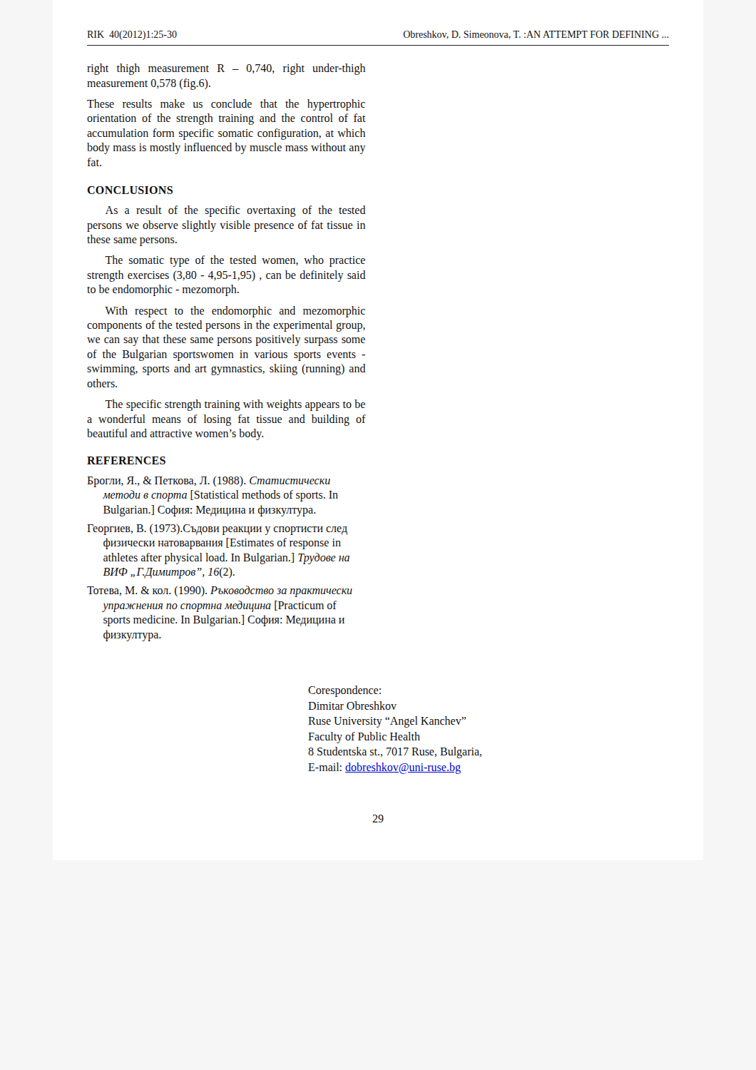RIK 40(2012)1:25-30
Obreshkov, D. Simeonova, T. :AN ATTEMPT FOR DEFINING ...
right thigh measurement R – 0,740, right under-thigh measurement 0,578 (fig.6).
These results make us conclude that the hypertrophic orientation of the strength training and the control of fat accumulation form specific somatic configuration, at which body mass is mostly influenced by muscle mass without any fat.
Conclusions
As a result of the specific overtaxing of the tested persons we observe slightly visible presence of fat tissue in these same persons.
The somatic type of the tested women, who practice strength exercises (3,80 - 4,95-1,95) , can be definitely said to be endomorphic - mezomorph.
With respect to the endomorphic and mezomorphic components of the tested persons in the experimental group, we can say that these same persons positively surpass some of the Bulgarian sportswomen in various sports events -swimming, sports and art gymnastics, skiing (running) and others.
The specific strength training with weights appears to be a wonderful means of losing fat tissue and building of beautiful and attractive women’s body.
References
Брогли, Я., & Петкова, Л. (1988). Статистически методи в спорта [Statistical methods of sports. In Bulgarian.] София: Медицина и физкултура.
Георгиев, В. (1973).Съдови реакции у спортисти след физически натоварвания [Estimates of response in athletes after physical load. In Bulgarian.] Трудове на ВИФ „Г.Димитров”, 16(2).
Тотева, М. & кол. (1990). Ръководство за практически упражнения по спортна медицина [Practicum of sports medicine. In Bulgarian.] София: Медицина и физкултура.
Corespondence:
Dimitar Obreshkov
Ruse University “Angel Kanchev”
Faculty of Public Health
8 Studentska st., 7017 Ruse, Bulgaria,
E-mail: dobreshkov@uni-ruse.bg
29